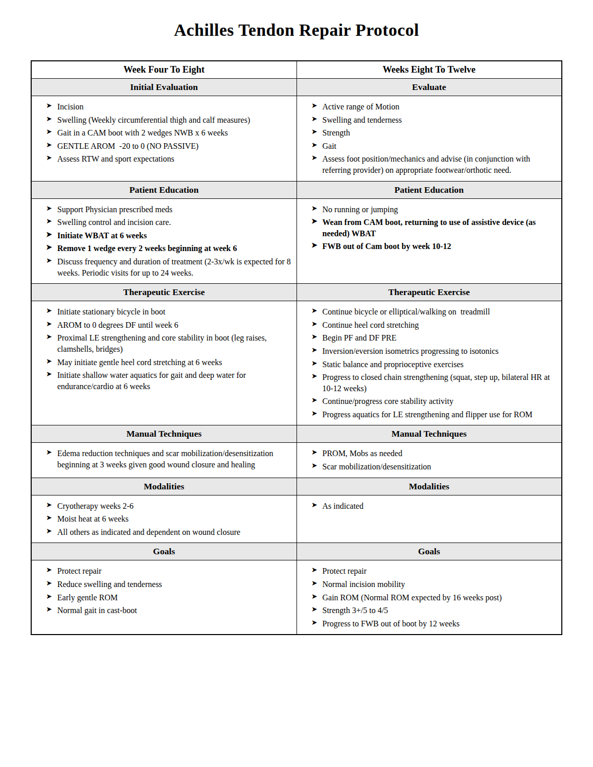Achilles Tendon Repair Protocol
| Week Four To Eight | Weeks Eight To Twelve |
| --- | --- |
| Initial Evaluation | Evaluate |
| Incision Swelling (Weekly circumferential thigh and calf measures) Gait in a CAM boot with 2 wedges NWB x 6 weeks GENTLE AROM -20 to 0 (NO PASSIVE) Assess RTW and sport expectations | Active range of Motion Swelling and tenderness Strength Gait Assess foot position/mechanics and advise (in conjunction with referring provider) on appropriate footwear/orthotic need. |
| Patient Education | Patient Education |
| Support Physician prescribed meds Swelling control and incision care. Initiate WBAT at 6 weeks Remove 1 wedge every 2 weeks beginning at week 6 Discuss frequency and duration of treatment (2-3x/wk is expected for 8 weeks. Periodic visits for up to 24 weeks. | No running or jumping Wean from CAM boot, returning to use of assistive device (as needed) WBAT FWB out of Cam boot by week 10-12 |
| Therapeutic Exercise | Therapeutic Exercise |
| Initiate stationary bicycle in boot AROM to 0 degrees DF until week 6 Proximal LE strengthening and core stability in boot (leg raises, clamshells, bridges) May initiate gentle heel cord stretching at 6 weeks Initiate shallow water aquatics for gait and deep water for endurance/cardio at 6 weeks | Continue bicycle or elliptical/walking on treadmill Continue heel cord stretching Begin PF and DF PRE Inversion/eversion isometrics progressing to isotonics Static balance and proprioceptive exercises Progress to closed chain strengthening (squat, step up, bilateral HR at 10-12 weeks) Continue/progress core stability activity Progress aquatics for LE strengthening and flipper use for ROM |
| Manual Techniques | Manual Techniques |
| Edema reduction techniques and scar mobilization/desensitization beginning at 3 weeks given good wound closure and healing | PROM, Mobs as needed Scar mobilization/desensitization |
| Modalities | Modalities |
| Cryotherapy weeks 2-6 Moist heat at 6 weeks All others as indicated and dependent on wound closure | As indicated |
| Goals | Goals |
| Protect repair Reduce swelling and tenderness Early gentle ROM Normal gait in cast-boot | Protect repair Normal incision mobility Gain ROM (Normal ROM expected by 16 weeks post) Strength 3+/5 to 4/5 Progress to FWB out of boot by 12 weeks |